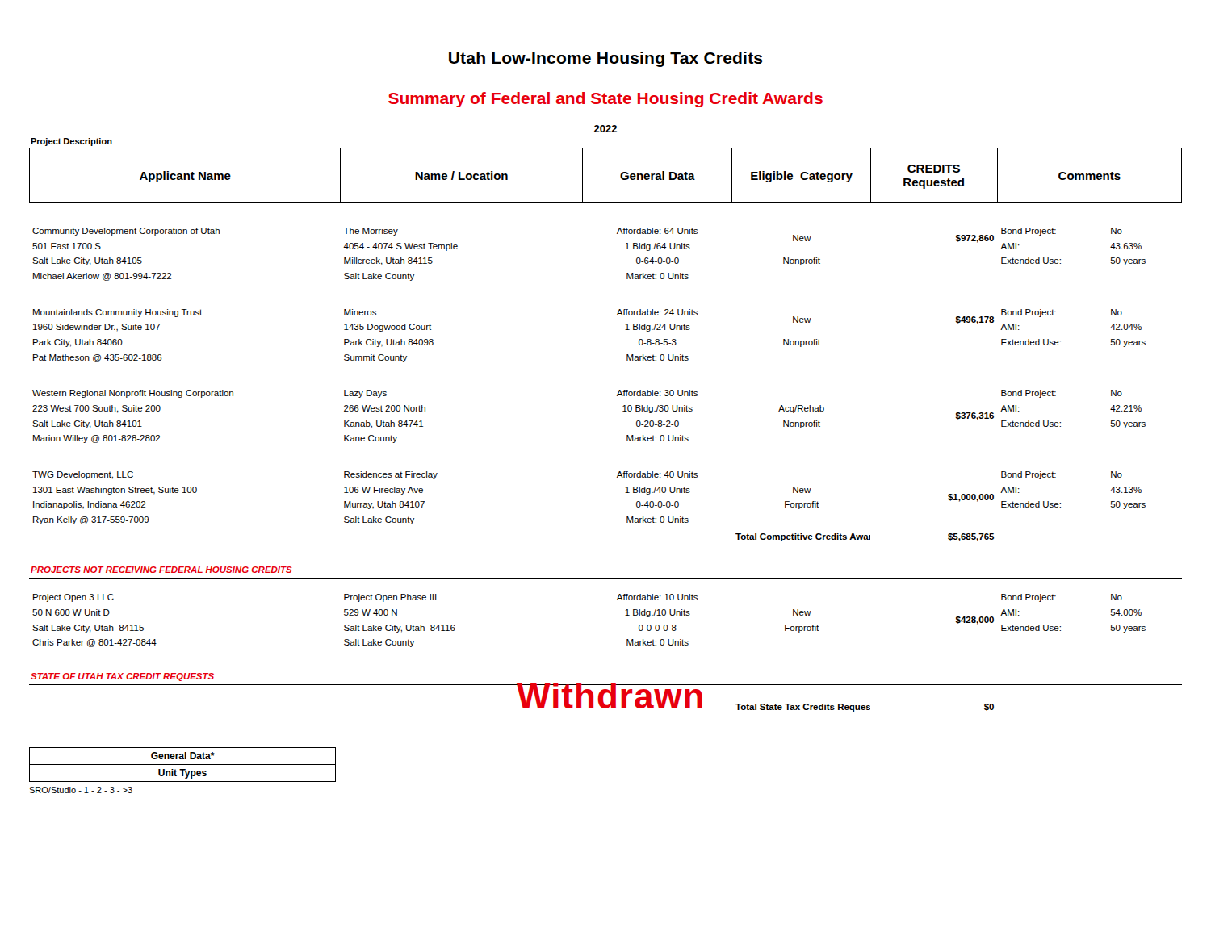Utah Low-Income Housing Tax Credits
Summary of Federal and State Housing Credit Awards
2022
Project Description
| Applicant Name | Name / Location | General Data | Eligible Category | CREDITS Requested | Comments |
| --- | --- | --- | --- | --- | --- |
| Community Development Corporation of Utah | The Morrisey | Affordable: 64 Units | New | $972,860 | Bond Project: | No |
| 501 East 1700 S | 4054 - 4074 S West Temple | 1 Bldg./64 Units | AMI: | 43.63% |
| Salt Lake City, Utah 84105 | Millcreek, Utah 84115 | 0-64-0-0-0 | Nonprofit | | Extended Use: | 50 years |
| Michael Akerlow @ 801-994-7222 | Salt Lake County | Market: 0 Units | | | | |
| Mountainlands Community Housing Trust | Mineros | Affordable: 24 Units | New | $496,178 | Bond Project: | No |
| 1960 Sidewinder Dr., Suite 107 | 1435 Dogwood Court | 1 Bldg./24 Units | AMI: | 42.04% |
| Park City, Utah 84060 | Park City, Utah 84098 | 0-8-8-5-3 | Nonprofit | | Extended Use: | 50 years |
| Pat Matheson @ 435-602-1886 | Summit County | Market: 0 Units | | | | |
| Western Regional Nonprofit Housing Corporation | Lazy Days | Affordable: 30 Units | | | Bond Project: | No |
| 223 West 700 South, Suite 200 | 266 West 200 North | 10 Bldg./30 Units | Acq/Rehab | $376,316 | AMI: | 42.21% |
| Salt Lake City, Utah 84101 | Kanab, Utah 84741 | 0-20-8-2-0 | Nonprofit | Extended Use: | 50 years |
| Marion Willey @ 801-828-2802 | Kane County | Market: 0 Units | | | | |
| TWG Development, LLC | Residences at Fireclay | Affordable: 40 Units | | | Bond Project: | No |
| 1301 East Washington Street, Suite 100 | 106 W Fireclay Ave | 1 Bldg./40 Units | New | $1,000,000 | AMI: | 43.13% |
| Indianapolis, Indiana 46202 | Murray, Utah 84107 | 0-40-0-0-0 | Forprofit | Extended Use: | 50 years |
| Ryan Kelly @ 317-559-7009 | Salt Lake County | Market: 0 Units | | | | |
| | | | Total Competitive Credits Awarded: | $5,685,765 | | |
PROJECTS NOT RECEIVING FEDERAL HOUSING CREDITS
| Project Open 3 LLC | Project Open Phase III | Affordable: 10 Units | | | Bond Project: | No |
| 50 N 600 W Unit D | 529 W 400 N | 1 Bldg./10 Units | New | $428,000 | AMI: | 54.00% |
| Salt Lake City, Utah 84115 | Salt Lake City, Utah 84116 | 0-0-0-0-8 | Forprofit | Extended Use: | 50 years |
| Chris Parker @ 801-427-0844 | Salt Lake County | Market: 0 Units | | | | |
STATE OF UTAH TAX CREDIT REQUESTS
| | | | Total State Tax Credits Requested: | $0 | | |
| General Data* |
| Unit Types |
SRO/Studio - 1 - 2 - 3 - >3
Withdrawn